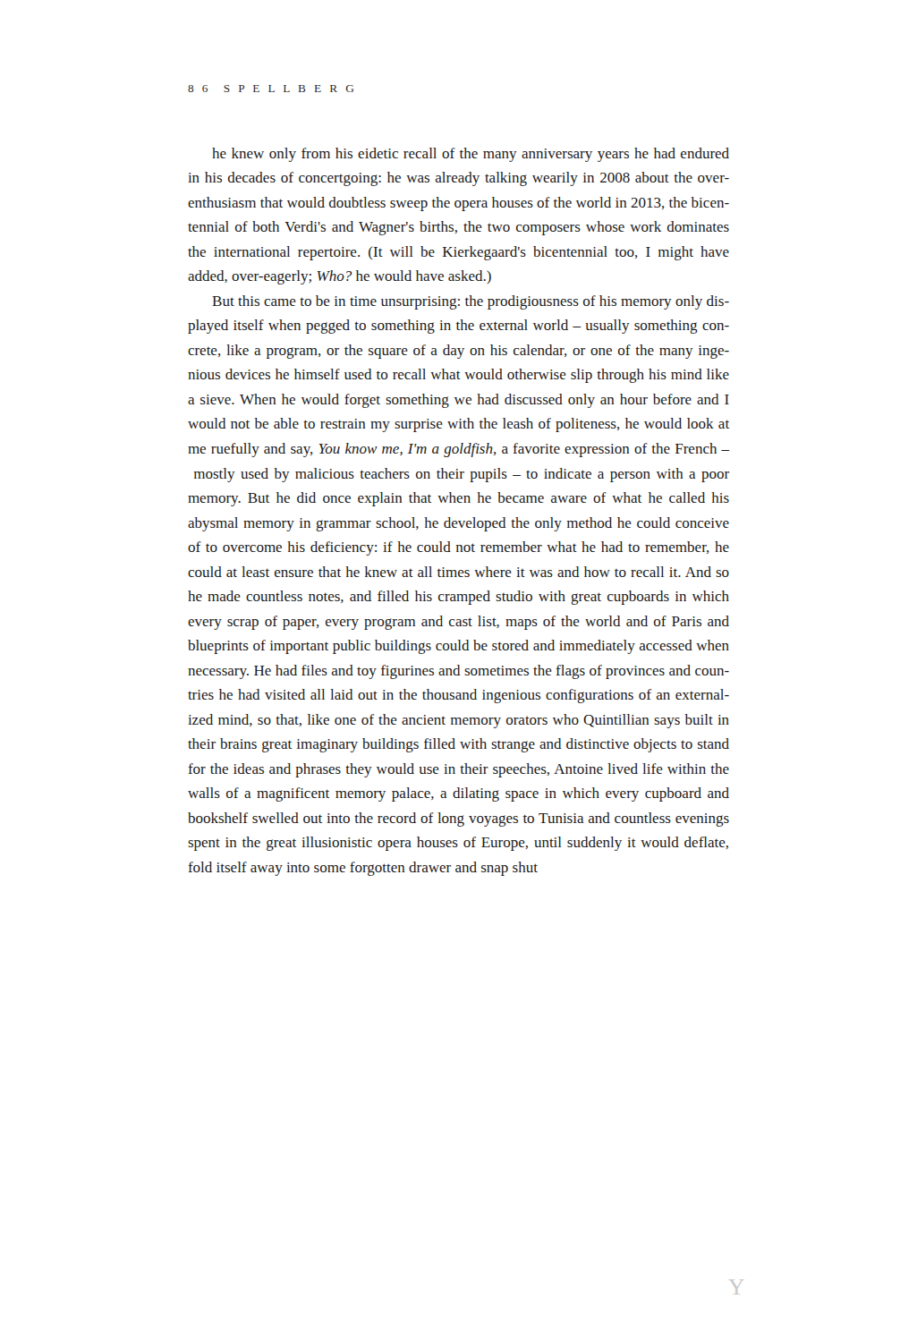8 6 S P E L L B E R G
he knew only from his eidetic recall of the many anniversary years he had endured in his decades of concertgoing: he was already talking wearily in 2008 about the over-enthusiasm that would doubtless sweep the opera houses of the world in 2013, the bicentennial of both Verdi's and Wagner's births, the two composers whose work dominates the international repertoire. (It will be Kierkegaard's bicentennial too, I might have added, over-eagerly; Who? he would have asked.)
But this came to be in time unsurprising: the prodigiousness of his memory only displayed itself when pegged to something in the external world – usually something concrete, like a program, or the square of a day on his calendar, or one of the many ingenious devices he himself used to recall what would otherwise slip through his mind like a sieve. When he would forget something we had discussed only an hour before and I would not be able to restrain my surprise with the leash of politeness, he would look at me ruefully and say, You know me, I'm a goldfish, a favorite expression of the French – mostly used by malicious teachers on their pupils – to indicate a person with a poor memory. But he did once explain that when he became aware of what he called his abysmal memory in grammar school, he developed the only method he could conceive of to overcome his deficiency: if he could not remember what he had to remember, he could at least ensure that he knew at all times where it was and how to recall it. And so he made countless notes, and filled his cramped studio with great cupboards in which every scrap of paper, every program and cast list, maps of the world and of Paris and blueprints of important public buildings could be stored and immediately accessed when necessary. He had files and toy figurines and sometimes the flags of provinces and countries he had visited all laid out in the thousand ingenious configurations of an externalized mind, so that, like one of the ancient memory orators who Quintillian says built in their brains great imaginary buildings filled with strange and distinctive objects to stand for the ideas and phrases they would use in their speeches, Antoine lived life within the walls of a magnificent memory palace, a dilating space in which every cupboard and bookshelf swelled out into the record of long voyages to Tunisia and countless evenings spent in the great illusionistic opera houses of Europe, until suddenly it would deflate, fold itself away into some forgotten drawer and snap shut
Y